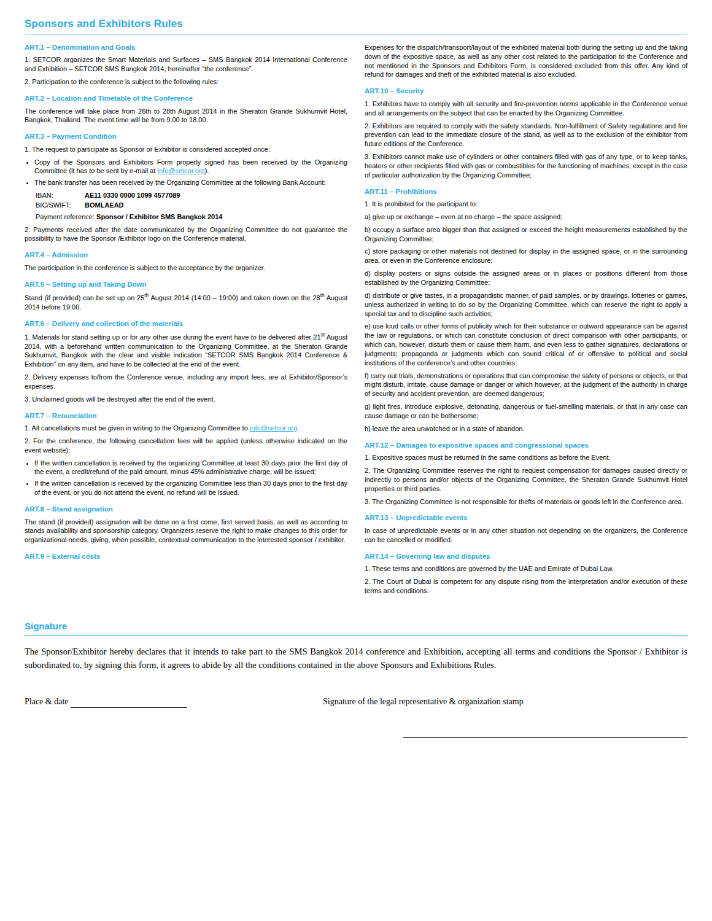Sponsors and Exhibitors Rules
ART.1 – Denomination and Goals
1. SETCOR organizes the Smart Materials and Surfaces – SMS Bangkok 2014 International Conference and Exhibition – SETCOR SMS Bangkok 2014, hereinafter “the conference”.
2. Participation to the conference is subject to the following rules:
ART.2 – Location and Timetable of the Conference
The conference will take place from 26th to 28th August 2014 in the Sheraton Grande Sukhumvit Hotel, Bangkok, Thailand. The event time will be from 9.00 to 18.00.
ART.3 – Payment Condition
1. The request to participate as Sponsor or Exhibitor is considered accepted once:
Copy of the Sponsors and Exhibitors Form properly signed has been received by the Organizing Committee (it has to be sent by e-mail at info@setcor.org).
The bank transfer has been received by the Organizing Committee at the following Bank Account:
IBAN: AE11 0330 0000 1099 4577089
BIC/SWIFT: BOMLAEAD
Payment reference: Sponsor / Exhibitor SMS Bangkok 2014
2. Payments received after the date communicated by the Organizing Committee do not guarantee the possibility to have the Sponsor /Exhibitor logo on the Conference material.
ART.4 – Admission
The participation in the conference is subject to the acceptance by the organizer.
ART.5 – Setting up and Taking Down
Stand (if provided) can be set up on 25th August 2014 (14:00 – 19:00) and taken down on the 28th August 2014 before 19:00.
ART.6 – Delivery and collection of the materials
1. Materials for stand setting up or for any other use during the event have to be delivered after 21st August 2014, with a beforehand written communication to the Organizing Committee, at the Sheraton Grande Sukhumvit, Bangkok with the clear and visible indication “SETCOR SMS Bangkok 2014 Conference & Exhibition” on any item, and have to be collected at the end of the event.
2. Delivery expenses to/from the Conference venue, including any import fees, are at Exhibitor/Sponsor’s expenses.
3. Unclaimed goods will be destroyed after the end of the event.
ART.7 – Renunciation
1. All cancellations must be given in writing to the Organizing Committee to info@setcor.org.
2. For the conference, the following cancellation fees will be applied (unless otherwise indicated on the event website):
If the written cancellation is received by the organizing Committee at least 30 days prior the first day of the event, a credit/refund of the paid amount, minus 45% administrative charge, will be issued;
If the written cancellation is received by the organizing Committee less than 30 days prior to the first day of the event, or you do not attend the event, no refund will be issued.
ART.8 – Stand assignation
The stand (if provided) assignation will be done on a first come, first served basis, as well as according to stands availability and sponsorship category. Organizers reserve the right to make changes to this order for organizational needs, giving, when possible, contextual communication to the interested sponsor / exhibitor.
ART.9 – External costs
Expenses for the dispatch/transport/layout of the exhibited material both during the setting up and the taking down of the expositive space, as well as any other cost related to the participation to the Conference and not mentioned in the Sponsors and Exhibitors Form, is considered excluded from this offer. Any kind of refund for damages and theft of the exhibited material is also excluded.
ART.10 – Security
1. Exhibitors have to comply with all security and fire-prevention norms applicable in the Conference venue and all arrangements on the subject that can be enacted by the Organizing Committee.
2. Exhibitors are required to comply with the safety standards. Non-fulfillment of Safety regulations and fire prevention can lead to the immediate closure of the stand, as well as to the exclusion of the exhibitor from future editions of the Conference.
3. Exhibitors cannot make use of cylinders or other containers filled with gas of any type, or to keep tanks, heaters or other recipients filled with gas or combustibles for the functioning of machines, except in the case of particular authorization by the Organizing Committee;
ART.11 – Prohibitions
1. It is prohibited for the participant to:
a) give up or exchange – even at no charge – the space assigned;
b) occupy a surface area bigger than that assigned or exceed the height measurements established by the Organizing Committee;
c) store packaging or other materials not destined for display in the assigned space, or in the surrounding area, or even in the Conference enclosure;
d) display posters or signs outside the assigned areas or in places or positions different from those established by the Organizing Committee;
d) distribute or give tastes, in a propagandistic manner, of paid samples, or by drawings, lotteries or games, unless authorized in writing to do so by the Organizing Committee, which can reserve the right to apply a special tax and to discipline such activities;
e) use loud calls or other forms of publicity which for their substance or outward appearance can be against the law or regulations, or which can constitute conclusion of direct comparison with other participants, or which can, however, disturb them or cause them harm, and even less to gather signatures, declarations or judgments; propaganda or judgments which can sound critical of or offensive to political and social institutions of the conference’s and other countries;
f) carry out trials, demonstrations or operations that can compromise the safety of persons or objects, or that might disturb, irritate, cause damage or danger or which however, at the judgment of the authority in charge of security and accident prevention, are deemed dangerous;
g) light fires, introduce explosive, detonating, dangerous or fuel-smelling materials, or that in any case can cause damage or can be bothersome;
h) leave the area unwatched or in a state of abandon.
ART.12 – Damages to expositive spaces and congressional spaces
1. Expositive spaces must be returned in the same conditions as before the Event.
2. The Organizing Committee reserves the right to request compensation for damages caused directly or indirectly to persons and/or objects of the Organizing Committee, the Sheraton Grande Sukhumvit Hotel properties or third parties.
3. The Organizing Committee is not responsible for thefts of materials or goods left in the Conference area.
ART.13 – Unpredictable events
In case of unpredictable events or in any other situation not depending on the organizers, the Conference can be cancelled or modified.
ART.14 – Governing law and disputes
1. These terms and conditions are governed by the UAE and Emirate of Dubai Law.
2. The Court of Dubai is competent for any dispute rising from the interpretation and/or execution of these terms and conditions.
Signature
The Sponsor/Exhibitor hereby declares that it intends to take part to the SMS Bangkok 2014 conference and Exhibition, accepting all terms and conditions the Sponsor / Exhibitor is subordinated to, by signing this form, it agrees to abide by all the conditions contained in the above Sponsors and Exhibitions Rules.
Place & date
Signature of the legal representative & organization stamp